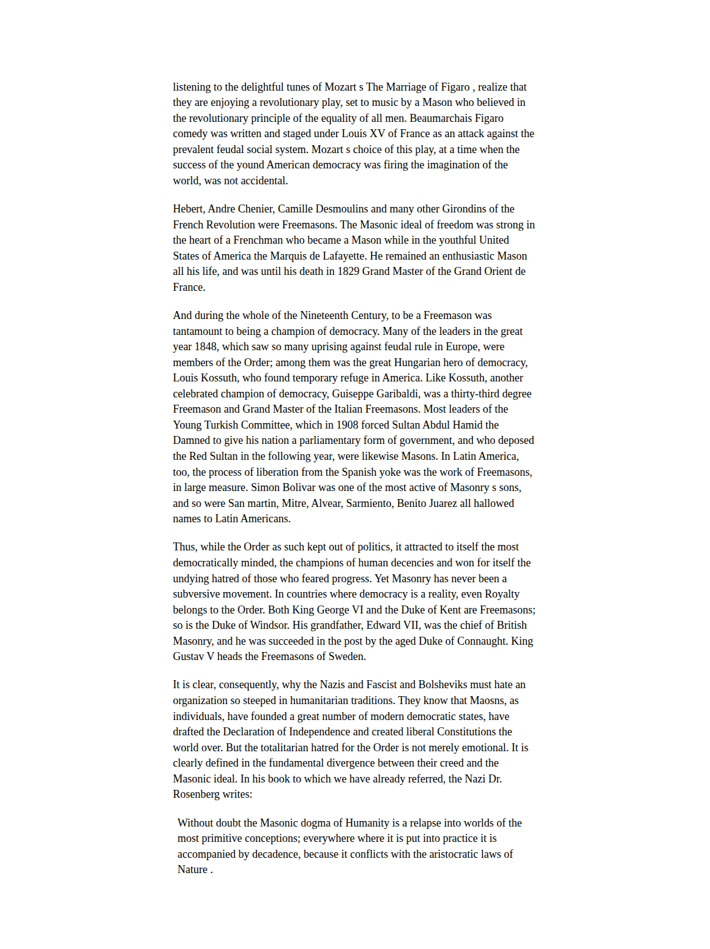listening to the delightful tunes of Mozart s The Marriage of Figaro , realize that they are enjoying a revolutionary play, set to music by a Mason who believed in the revolutionary principle of the equality of all men. Beaumarchais Figaro comedy was written and staged under Louis XV of France as an attack against the prevalent feudal social system. Mozart s choice of this play, at a time when the success of the yound American democracy was firing the imagination of the world, was not accidental.
Hebert, Andre Chenier, Camille Desmoulins and many other Girondins of the French Revolution were Freemasons. The Masonic ideal of freedom was strong in the heart of a Frenchman who became a Mason while in the youthful United States of America the Marquis de Lafayette. He remained an enthusiastic Mason all his life, and was until his death in 1829 Grand Master of the Grand Orient de France.
And during the whole of the Nineteenth Century, to be a Freemason was tantamount to being a champion of democracy. Many of the leaders in the great year 1848, which saw so many uprising against feudal rule in Europe, were members of the Order; among them was the great Hungarian hero of democracy, Louis Kossuth, who found temporary refuge in America. Like Kossuth, another celebrated champion of democracy, Guiseppe Garibaldi, was a thirty-third degree Freemason and Grand Master of the Italian Freemasons. Most leaders of the Young Turkish Committee, which in 1908 forced Sultan Abdul Hamid the Damned to give his nation a parliamentary form of government, and who deposed the Red Sultan in the following year, were likewise Masons. In Latin America, too, the process of liberation from the Spanish yoke was the work of Freemasons, in large measure. Simon Bolivar was one of the most active of Masonry s sons, and so were San martin, Mitre, Alvear, Sarmiento, Benito Juarez all hallowed names to Latin Americans.
Thus, while the Order as such kept out of politics, it attracted to itself the most democratically minded, the champions of human decencies and won for itself the undying hatred of those who feared progress. Yet Masonry has never been a subversive movement. In countries where democracy is a reality, even Royalty belongs to the Order. Both King George VI and the Duke of Kent are Freemasons; so is the Duke of Windsor. His grandfather, Edward VII, was the chief of British Masonry, and he was succeeded in the post by the aged Duke of Connaught. King Gustav V heads the Freemasons of Sweden.
It is clear, consequently, why the Nazis and Fascist and Bolsheviks must hate an organization so steeped in humanitarian traditions. They know that Maosns, as individuals, have founded a great number of modern democratic states, have drafted the Declaration of Independence and created liberal Constitutions the world over. But the totalitarian hatred for the Order is not merely emotional. It is clearly defined in the fundamental divergence between their creed and the Masonic ideal. In his book to which we have already referred, the Nazi Dr. Rosenberg writes:
Without doubt the Masonic dogma of Humanity is a relapse into worlds of the most primitive conceptions; everywhere where it is put into practice it is accompanied by decadence, because it conflicts with the aristocratic laws of Nature .